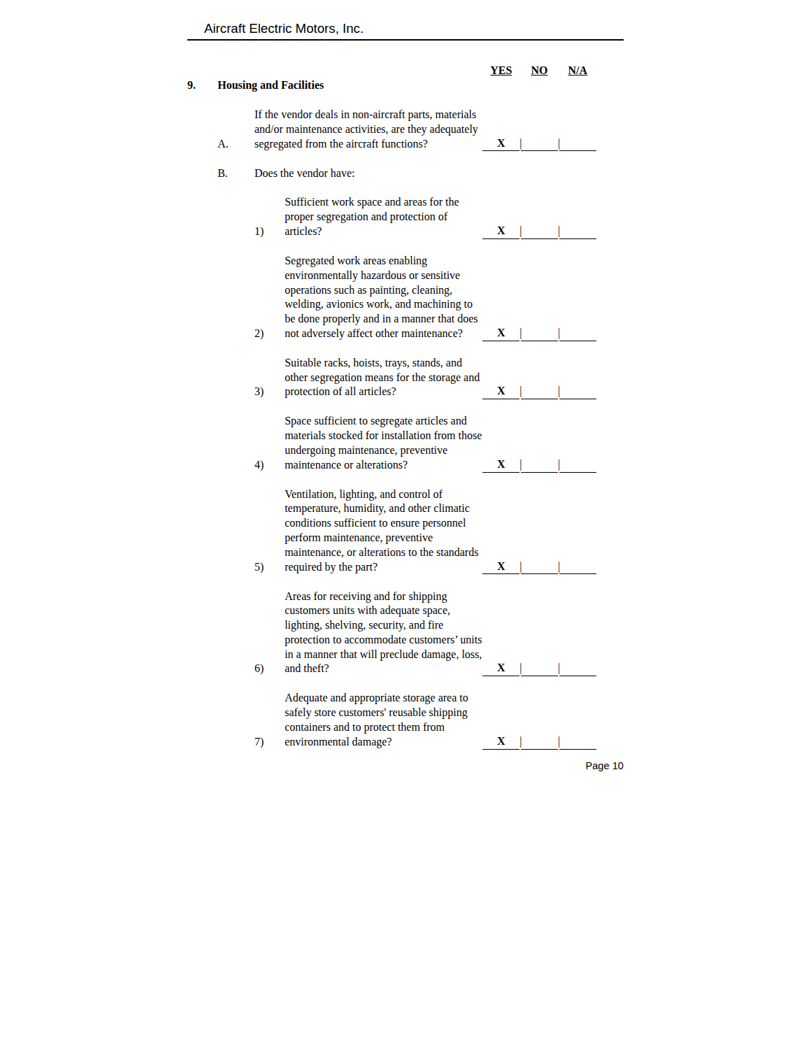Aircraft Electric Motors, Inc.
| | | | YES NO N/A |
| 9. | Housing and Facilities | |
| | A. | If the vendor deals in non-aircraft parts, materials and/or maintenance activities, are they adequately segregated from the aircraft functions? | X / / |
| | B. | Does the vendor have: | |
| | | / 1) / Sufficient work space and areas for the proper segregation and protection of articles? / | X / / |
| | | / 2) / Segregated work areas enabling environmentally hazardous or sensitive operations such as painting, cleaning, welding, avionics work, and machining to be done properly and in a manner that does not adversely affect other maintenance? / | X / / |
| | | / 3) / Suitable racks, hoists, trays, stands, and other segregation means for the storage and protection of all articles? / | X / / |
| | | / 4) / Space sufficient to segregate articles and materials stocked for installation from those undergoing maintenance, preventive maintenance or alterations? / | X / / |
| | | / 5) / Ventilation, lighting, and control of temperature, humidity, and other climatic conditions sufficient to ensure personnel perform maintenance, preventive maintenance, or alterations to the standards required by the part? / | X / / |
| | | / 6) / Areas for receiving and for shipping customers units with adequate space, lighting, shelving, security, and fire protection to accommodate customers’ units in a manner that will preclude damage, loss, and theft? / | X / / |
| | | / 7) / Adequate and appropriate storage area to safely store customers' reusable shipping containers and to protect them from environmental damage? / | X / / |
Page 10